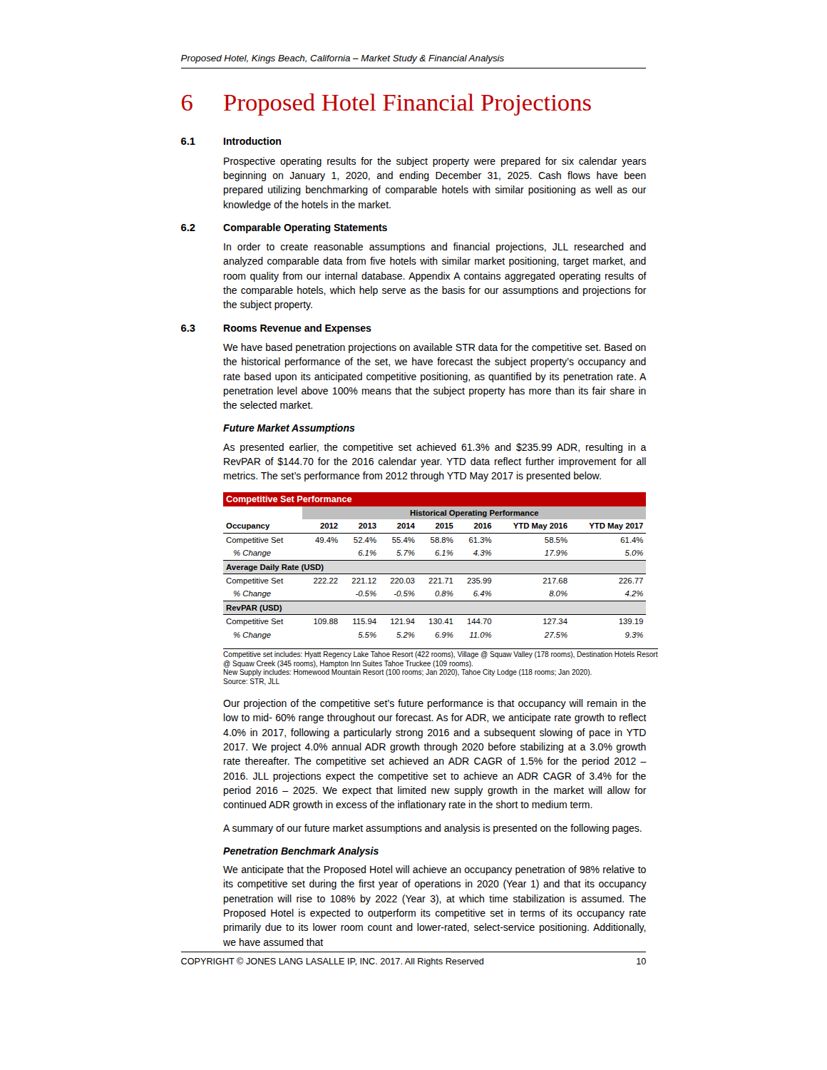Proposed Hotel, Kings Beach, California – Market Study & Financial Analysis
6 Proposed Hotel Financial Projections
6.1
Introduction
Prospective operating results for the subject property were prepared for six calendar years beginning on January 1, 2020, and ending December 31, 2025. Cash flows have been prepared utilizing benchmarking of comparable hotels with similar positioning as well as our knowledge of the hotels in the market.
6.2
Comparable Operating Statements
In order to create reasonable assumptions and financial projections, JLL researched and analyzed comparable data from five hotels with similar market positioning, target market, and room quality from our internal database. Appendix A contains aggregated operating results of the comparable hotels, which help serve as the basis for our assumptions and projections for the subject property.
6.3
Rooms Revenue and Expenses
We have based penetration projections on available STR data for the competitive set. Based on the historical performance of the set, we have forecast the subject property’s occupancy and rate based upon its anticipated competitive positioning, as quantified by its penetration rate. A penetration level above 100% means that the subject property has more than its fair share in the selected market.
Future Market Assumptions
As presented earlier, the competitive set achieved 61.3% and $235.99 ADR, resulting in a RevPAR of $144.70 for the 2016 calendar year. YTD data reflect further improvement for all metrics. The set’s performance from 2012 through YTD May 2017 is presented below.
| Competitive Set Performance |
| | Historical Operating Performance |
| Occupancy | 2012 | 2013 | 2014 | 2015 | 2016 | YTD May 2016 | YTD May 2017 |
| Competitive Set | 49.4% | 52.4% | 55.4% | 58.8% | 61.3% | 58.5% | 61.4% |
| % Change | | 6.1% | 5.7% | 6.1% | 4.3% | 17.9% | 5.0% |
| Average Daily Rate (USD) |
| Competitive Set | 222.22 | 221.12 | 220.03 | 221.71 | 235.99 | 217.68 | 226.77 |
| % Change | | -0.5% | -0.5% | 0.8% | 6.4% | 8.0% | 4.2% |
| RevPAR (USD) |
| Competitive Set | 109.88 | 115.94 | 121.94 | 130.41 | 144.70 | 127.34 | 139.19 |
| % Change | | 5.5% | 5.2% | 6.9% | 11.0% | 27.5% | 9.3% |
Competitive set includes: Hyatt Regency Lake Tahoe Resort (422 rooms), Village @ Squaw Valley (178 rooms), Destination Hotels Resort @ Squaw Creek (345 rooms), Hampton Inn Suites Tahoe Truckee (109 rooms).
New Supply includes: Homewood Mountain Resort (100 rooms; Jan 2020), Tahoe City Lodge (118 rooms; Jan 2020).
Source: STR, JLL
Our projection of the competitive set’s future performance is that occupancy will remain in the low to mid- 60% range throughout our forecast. As for ADR, we anticipate rate growth to reflect 4.0% in 2017, following a particularly strong 2016 and a subsequent slowing of pace in YTD 2017. We project 4.0% annual ADR growth through 2020 before stabilizing at a 3.0% growth rate thereafter. The competitive set achieved an ADR CAGR of 1.5% for the period 2012 – 2016. JLL projections expect the competitive set to achieve an ADR CAGR of 3.4% for the period 2016 – 2025. We expect that limited new supply growth in the market will allow for continued ADR growth in excess of the inflationary rate in the short to medium term.
A summary of our future market assumptions and analysis is presented on the following pages.
Penetration Benchmark Analysis
We anticipate that the Proposed Hotel will achieve an occupancy penetration of 98% relative to its competitive set during the first year of operations in 2020 (Year 1) and that its occupancy penetration will rise to 108% by 2022 (Year 3), at which time stabilization is assumed. The Proposed Hotel is expected to outperform its competitive set in terms of its occupancy rate primarily due to its lower room count and lower-rated, select-service positioning. Additionally, we have assumed that
COPYRIGHT © JONES LANG LASALLE IP, INC. 2017. All Rights Reserved
10